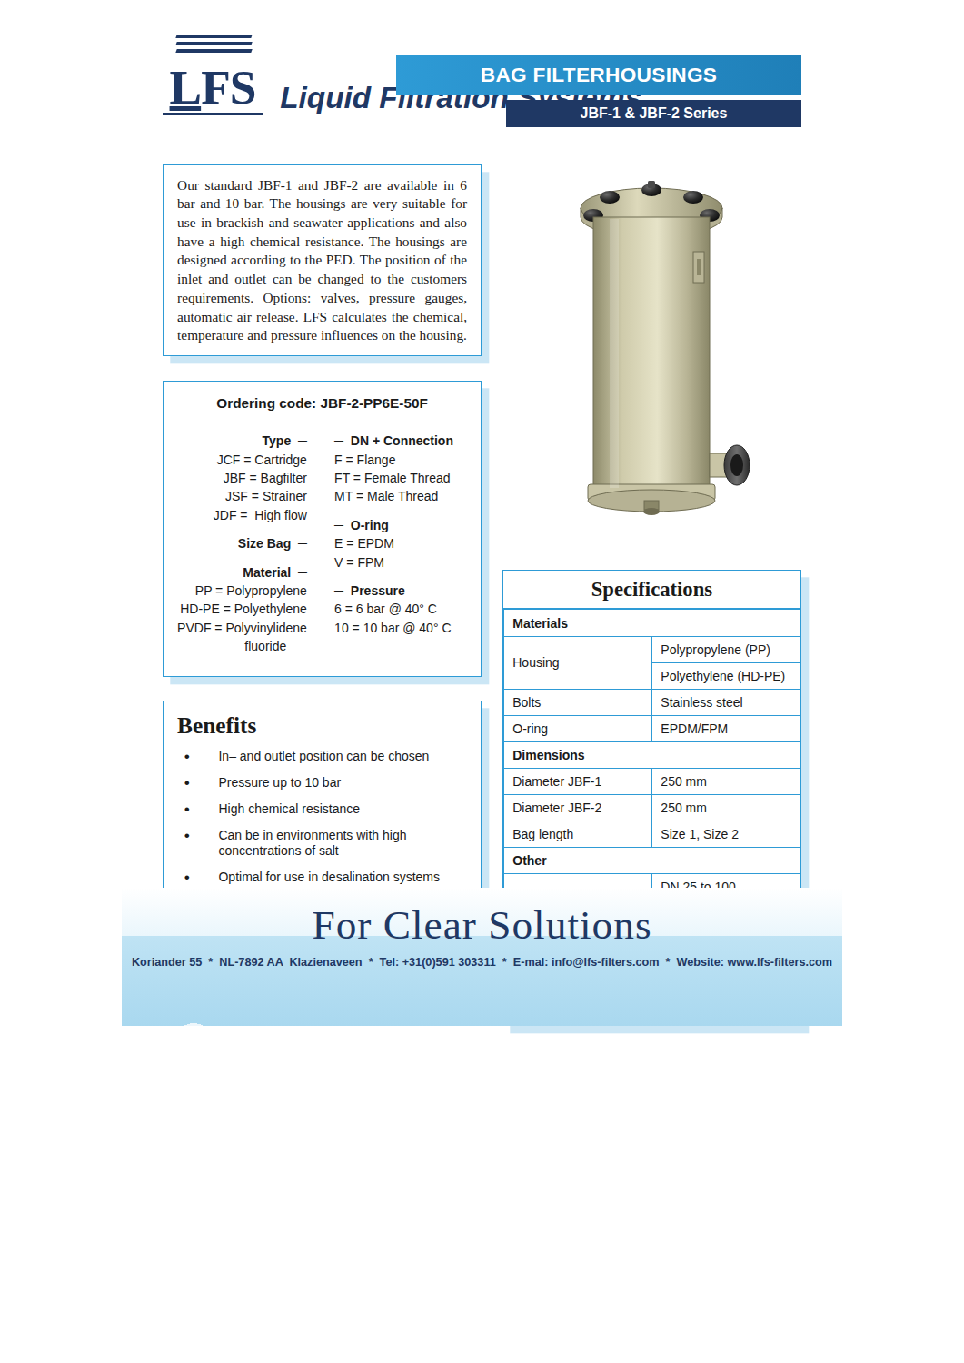LFS
Liquid Filtration Systems
BAG FILTERHOUSINGS
JBF-1 & JBF-2 Series
Our standard JBF-1 and JBF-2 are available in 6 bar and 10 bar. The housings are very suitable for use in brackish and seawater applications and also have a high chemical resistance. The housings are designed according to the PED. The position of the inlet and outlet can be changed to the customers requirements. Options: valves, pressure gauges, automatic air release. LFS calculates the chemical, temperature and pressure influences on the housing.
Ordering code: JBF-2-PP6E-50F
Type ─
JCF = Cartridge
JBF = Bagfilter
JSF = Strainer
JDF = High flow
Size Bag ─
Material ─
PP = Polypropylene
HD-PE = Polyethylene
PVDF = Polyvinylidene
fluoride
─ DN + Connection
F = Flange
FT = Female Thread
MT = Male Thread
─ O-ring
E = EPDM
V = FPM
─ Pressure
6 = 6 bar @ 40° C
10 = 10 bar @ 40° C
Benefits
In– and outlet position can be chosen
Pressure up to 10 bar
High chemical resistance
Can be in environments with high concentrations of salt
Optimal for use in desalination systems
Low maintenance
Easy bag change
Specifications
| Materials |
| Housing | Polypropylene (PP) |
| Polyethylene (HD-PE) |
| Bolts | Stainless steel |
| O-ring | EPDM/FPM |
| Dimensions |
| Diameter JBF-1 | 250 mm |
| Diameter JBF-2 | 250 mm |
| Bag length | Size 1, Size 2 |
| Other |
| Inlet/Outlet | DN 25 to 100 |
| ½” to 2” |
| Drains/vent | ½” BSP |
| Max. Temperature | 60 o C |
| Max. Pressure @ 40° C | 6 bar or 10 bar |
For Clear Solutions
Koriander 55 * NL-7892 AA Klazienaveen * Tel: +31(0)591 303311 * E-mal: info@lfs-filters.com * Website: www.lfs-filters.com